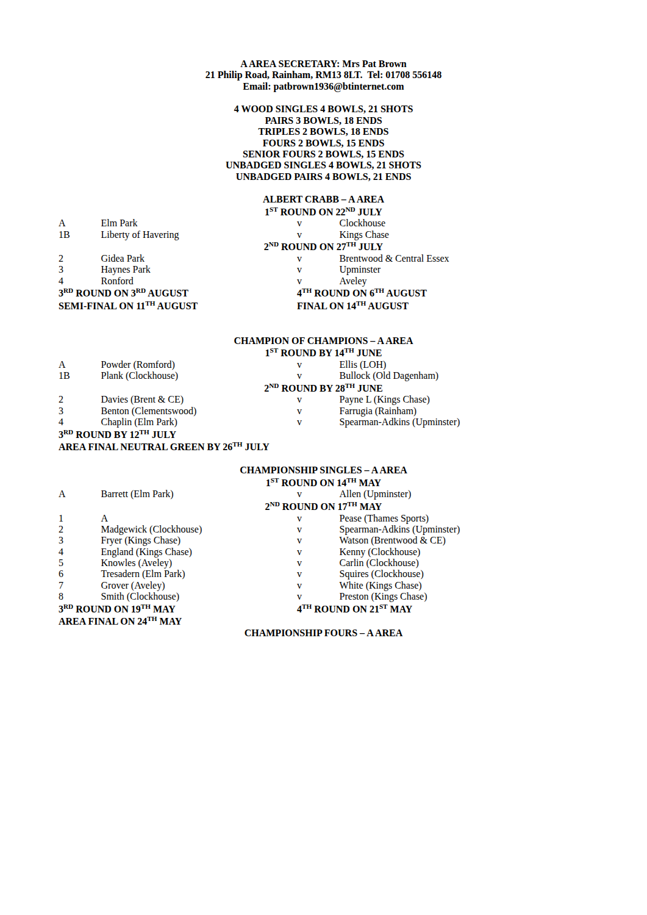A AREA SECRETARY: Mrs Pat Brown
21 Philip Road, Rainham, RM13 8LT. Tel: 01708 556148
Email: patbrown1936@btinternet.com
4 WOOD SINGLES 4 BOWLS, 21 SHOTS
PAIRS 3 BOWLS, 18 ENDS
TRIPLES 2 BOWLS, 18 ENDS
FOURS 2 BOWLS, 15 ENDS
SENIOR FOURS 2 BOWLS, 15 ENDS
UNBADGED SINGLES 4 BOWLS, 21 SHOTS
UNBADGED PAIRS 4 BOWLS, 21 ENDS
ALBERT CRABB – A AREA
1ST ROUND ON 22ND JULY
| A | Elm Park | v | Clockhouse |
| 1B | Liberty of Havering | v | Kings Chase |
2ND ROUND ON 27TH JULY
| 2 | Gidea Park | v | Brentwood & Central Essex |
| 3 | Haynes Park | v | Upminster |
| 4 | Ronford | v | Aveley |
| 3 RD ROUND ON 3 RD AUGUST | 4 TH ROUND ON 6 TH AUGUST |
| SEMI-FINAL ON 11 TH AUGUST | FINAL ON 14 TH AUGUST |
CHAMPION OF CHAMPIONS – A AREA
1ST ROUND BY 14TH JUNE
| A | Powder (Romford) | v | Ellis (LOH) |
| 1B | Plank (Clockhouse) | v | Bullock (Old Dagenham) |
2ND ROUND BY 28TH JUNE
| 2 | Davies (Brent & CE) | v | Payne L (Kings Chase) |
| 3 | Benton (Clementswood) | v | Farrugia (Rainham) |
| 4 | Chaplin (Elm Park) | v | Spearman-Adkins (Upminster) |
3RD ROUND BY 12TH JULY
AREA FINAL NEUTRAL GREEN BY 26TH JULY
CHAMPIONSHIP SINGLES – A AREA
1ST ROUND ON 14TH MAY
| A | Barrett (Elm Park) | v | Allen (Upminster) |
2ND ROUND ON 17TH MAY
| 1 | A | v | Pease (Thames Sports) |
| 2 | Madgewick (Clockhouse) | v | Spearman-Adkins (Upminster) |
| 3 | Fryer (Kings Chase) | v | Watson (Brentwood & CE) |
| 4 | England (Kings Chase) | v | Kenny (Clockhouse) |
| 5 | Knowles (Aveley) | v | Carlin (Clockhouse) |
| 6 | Tresadern (Elm Park) | v | Squires (Clockhouse) |
| 7 | Grover (Aveley) | v | White (Kings Chase) |
| 8 | Smith (Clockhouse) | v | Preston (Kings Chase) |
| 3 RD ROUND ON 19 TH MAY | 4 TH ROUND ON 21 ST MAY |
AREA FINAL ON 24TH MAY
CHAMPIONSHIP FOURS – A AREA